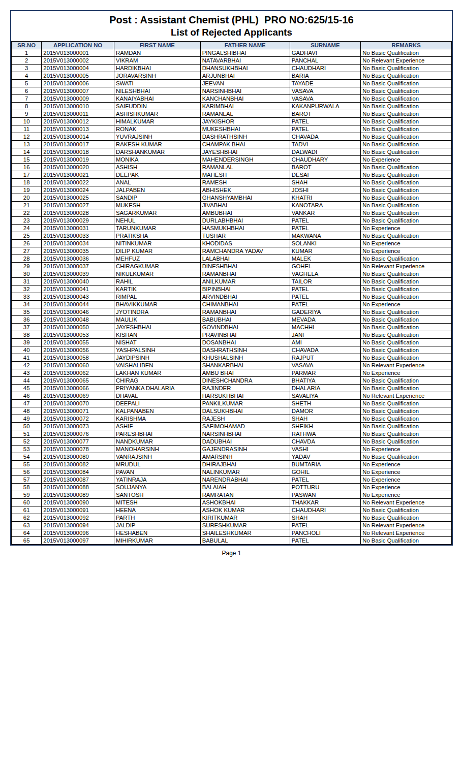Post : Assistant Chemist (PHL) PRO NO:625/15-16
List of Rejected Applicants
| SR.NO | APPLICATION NO | FIRST NAME | FATHER NAME | SURNAME | REMARKS |
| --- | --- | --- | --- | --- | --- |
| 1 | 2015V013000001 | RAMDAN | PINGALSHIBHAI | GADHAVI | No Basic Qualification |
| 2 | 2015V013000002 | VIKRAM | NATAVARBHAI | PANCHAL | No Relevant Experience |
| 3 | 2015V013000004 | HARDIKBHAI | DHANSUKHBHAI | CHAUDHARI | No Basic Qualification |
| 4 | 2015V013000005 | JORAVARSINH | ARJUNBHAI | BARIA | No Basic Qualification |
| 5 | 2015V013000006 | SWATI | JEEVAN | TAYADE | No Basic Qualification |
| 6 | 2015V013000007 | NILESHBHAI | NARSINHBHAI | VASAVA | No Basic Qualification |
| 7 | 2015V013000009 | KANAIYABHAI | KANCHANBHAI | VASAVA | No Basic Qualification |
| 8 | 2015V013000010 | SAIFUDDIN | KARIMBHAI | KAKANPURWALA | No Basic Qualification |
| 9 | 2015V013000011 | ASHISHKUMAR | RAMANLAL | BAROT | No Basic Qualification |
| 10 | 2015V013000012 | HIMALKUMAR | JAYKISHOR | PATEL | No Basic Qualification |
| 11 | 2015V013000013 | RONAK | MUKESHBHAI | PATEL | No Basic Qualification |
| 12 | 2015V013000014 | YUVRAJSINH | DASHRATHSINH | CHAVADA | No Basic Qualification |
| 13 | 2015V013000017 | RAKESH KUMAR | CHAMPAK BHAI | TADVI | No Basic Qualification |
| 14 | 2015V013000018 | DARSHANKUMAR | JAYESHBHAI | DALWADI | No Basic Qualification |
| 15 | 2015V013000019 | MONIKA | MAHENDERSINGH | CHAUDHARY | No Experience |
| 16 | 2015V013000020 | ASHISH | RAMANLAL | BAROT | No Basic Qualification |
| 17 | 2015V013000021 | DEEPAK | MAHESH | DESAI | No Basic Qualification |
| 18 | 2015V013000022 | ANAL | RAMESH | SHAH | No Basic Qualification |
| 19 | 2015V013000024 | JALPABEN | ABHISHEK | JOSHI | No Basic Qualification |
| 20 | 2015V013000025 | SANDIP | GHANSHYAMBHAI | KHATRI | No Basic Qualification |
| 21 | 2015V013000027 | MUKESH | JIVABHAI | KANOTARA | No Basic Qualification |
| 22 | 2015V013000028 | SAGARKUMAR | AMBUBHAI | VANKAR | No Basic Qualification |
| 23 | 2015V013000029 | NEHUL | DURLABHBHAI | PATEL | No Basic Qualification |
| 24 | 2015V013000031 | TARUNKUMAR | HASMUKHBHAI | PATEL | No Experience |
| 25 | 2015V013000033 | PRATIKSHA | TUSHAR | MAKWANA | No Basic Qualification |
| 26 | 2015V013000034 | NITINKUMAR | KHODIDAS | SOLANKI | No Experience |
| 27 | 2015V013000035 | DILIP KUMAR | RAMCHANDRA YADAV | KUMAR | No Experience |
| 28 | 2015V013000036 | MEHFUZ | LALABHAI | MALEK | No Basic Qualification |
| 29 | 2015V013000037 | CHIRAGKUMAR | DINESHBHAI | GOHEL | No Relevant Experience |
| 30 | 2015V013000039 | NIKULKUMAR | RAMANBHAI | VAGHELA | No Basic Qualification |
| 31 | 2015V013000040 | RAHIL | ANILKUMAR | TAILOR | No Basic Qualification |
| 32 | 2015V013000041 | KARTIK | BIPINBHAI | PATEL | No Basic Qualification |
| 33 | 2015V013000043 | RIMPAL | ARVINDBHAI | PATEL | No Basic Qualification |
| 34 | 2015V013000044 | BHAVIKKUMAR | CHIMANBHAI | PATEL | No Experience |
| 35 | 2015V013000046 | JYOTINDRA | RAMANBHAI | GADERIYA | No Basic Qualification |
| 36 | 2015V013000048 | MAULIK | BABUBHAI | MEVADA | No Basic Qualification |
| 37 | 2015V013000050 | JAYESHBHAI | GOVINDBHAI | MACHHI | No Basic Qualification |
| 38 | 2015V013000053 | KISHAN | PRAVINBHAI | JANI | No Basic Qualification |
| 39 | 2015V013000055 | NISHAT | DOSANBHAI | AMI | No Basic Qualification |
| 40 | 2015V013000056 | YASHPALSINH | DASHRATHSINH | CHAVADA | No Basic Qualification |
| 41 | 2015V013000058 | JAYDIPSINH | KHUSHALSINH | RAJPUT | No Basic Qualification |
| 42 | 2015V013000060 | VAISHALIBEN | SHANKARBHAI | VASAVA | No Relevant Experience |
| 43 | 2015V013000062 | LAKHAN KUMAR | AMBU BHAI | PARMAR | No Experience |
| 44 | 2015V013000065 | CHIRAG | DINESHCHANDRA | BHATIYA | No Basic Qualification |
| 45 | 2015V013000066 | PRIYANKA DHALARIA | RAJINDER | DHALARIA | No Basic Qualification |
| 46 | 2015V013000069 | DHAVAL | HARSUKHBHAI | SAVALIYA | No Relevant Experience |
| 47 | 2015V013000070 | DEEPALI | PANKILKUMAR | SHETH | No Basic Qualification |
| 48 | 2015V013000071 | KALPANABEN | DALSUKHBHAI | DAMOR | No Basic Qualification |
| 49 | 2015V013000072 | KARISHMA | RAJESH | SHAH | No Basic Qualification |
| 50 | 2015V013000073 | ASHIF | SAFIMOHAMAD | SHEIKH | No Basic Qualification |
| 51 | 2015V013000076 | PARESHBHAI | NARSINHBHAI | RATHWA | No Basic Qualification |
| 52 | 2015V013000077 | NANDKUMAR | DADUBHAI | CHAVDA | No Basic Qualification |
| 53 | 2015V013000078 | MANOHARSINH | GAJENDRASINH | VASHI | No Experience |
| 54 | 2015V013000080 | VANRAJSINH | AMARSINH | YADAV | No Basic Qualification |
| 55 | 2015V013000082 | MRUDUL | DHIRAJBHAI | BUMTARIA | No Experience |
| 56 | 2015V013000084 | PAVAN | NALINKUMAR | GOHIL | No Experience |
| 57 | 2015V013000087 | YATINRAJA | NARENDRABHAI | PATEL | No Experience |
| 58 | 2015V013000088 | SOUJANYA | BALAIAH | POTTURU | No Experience |
| 59 | 2015V013000089 | SANTOSH | RAMRATAN | PASWAN | No Experience |
| 60 | 2015V013000090 | MITESH | ASHOKBHAI | THAKKAR | No Relevant Experience |
| 61 | 2015V013000091 | HEENA | ASHOK KUMAR | CHAUDHARI | No Basic Qualification |
| 62 | 2015V013000092 | PARTH | KIRITKUMAR | SHAH | No Basic Qualification |
| 63 | 2015V013000094 | JALDIP | SURESHKUMAR | PATEL | No Relevant Experience |
| 64 | 2015V013000096 | HESHABEN | SHAILESHKUMAR | PANCHOLI | No Relevant Experience |
| 65 | 2015V013000097 | MIHIRKUMAR | BABULAL | PATEL | No Basic Qualification |
Page 1